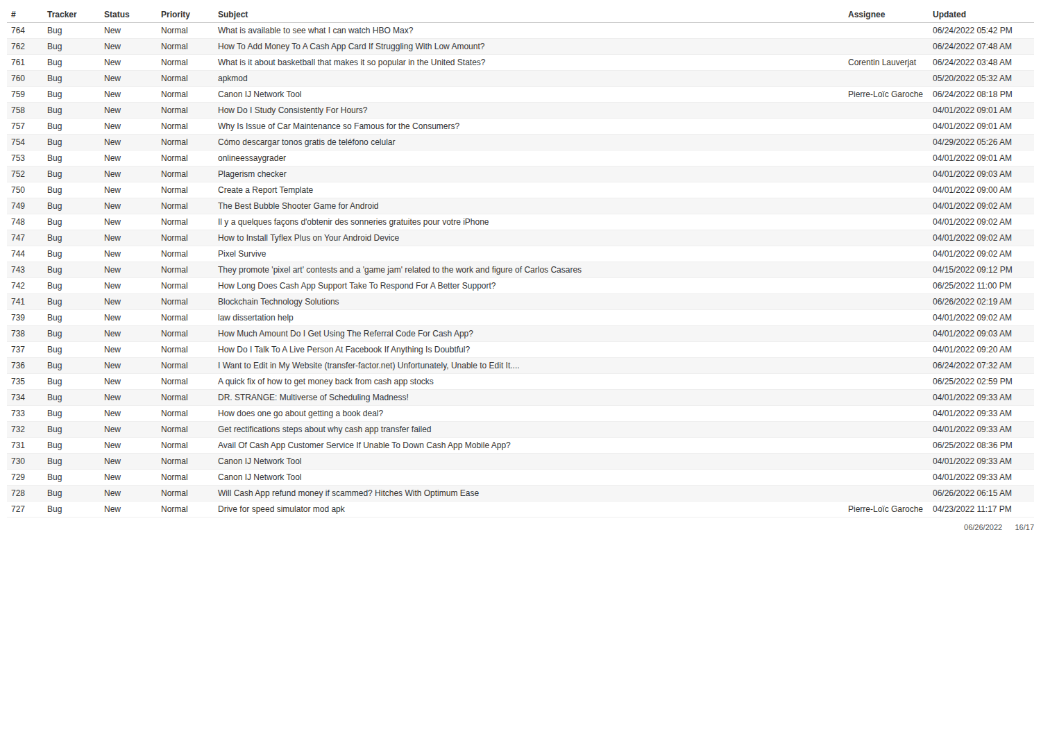| # | Tracker | Status | Priority | Subject | Assignee | Updated |
| --- | --- | --- | --- | --- | --- | --- |
| 764 | Bug | New | Normal | What is available to see what I can watch HBO Max? | | 06/24/2022 05:42 PM |
| 762 | Bug | New | Normal | How To Add Money To A Cash App Card If Struggling With Low Amount? | | 06/24/2022 07:48 AM |
| 761 | Bug | New | Normal | What is it about basketball that makes it so popular in the United States? | Corentin Lauverjat | 06/24/2022 03:48 AM |
| 760 | Bug | New | Normal | apkmod | | 05/20/2022 05:32 AM |
| 759 | Bug | New | Normal | Canon IJ Network Tool | Pierre-Loïc Garoche | 06/24/2022 08:18 PM |
| 758 | Bug | New | Normal | How Do I Study Consistently For Hours? | | 04/01/2022 09:01 AM |
| 757 | Bug | New | Normal | Why Is Issue of Car Maintenance so Famous for the Consumers? | | 04/01/2022 09:01 AM |
| 754 | Bug | New | Normal | Cómo descargar tonos gratis de teléfono celular | | 04/29/2022 05:26 AM |
| 753 | Bug | New | Normal | onlineessaygrader | | 04/01/2022 09:01 AM |
| 752 | Bug | New | Normal | Plagerism checker | | 04/01/2022 09:03 AM |
| 750 | Bug | New | Normal | Create a Report Template | | 04/01/2022 09:00 AM |
| 749 | Bug | New | Normal | The Best Bubble Shooter Game for Android | | 04/01/2022 09:02 AM |
| 748 | Bug | New | Normal | Il y a quelques façons d'obtenir des sonneries gratuites pour votre iPhone | | 04/01/2022 09:02 AM |
| 747 | Bug | New | Normal | How to Install Tyflex Plus on Your Android Device | | 04/01/2022 09:02 AM |
| 744 | Bug | New | Normal | Pixel Survive | | 04/01/2022 09:02 AM |
| 743 | Bug | New | Normal | They promote 'pixel art' contests and a 'game jam' related to the work and figure of Carlos Casares | | 04/15/2022 09:12 PM |
| 742 | Bug | New | Normal | How Long Does Cash App Support Take To Respond For A Better Support? | | 06/25/2022 11:00 PM |
| 741 | Bug | New | Normal | Blockchain Technology Solutions | | 06/26/2022 02:19 AM |
| 739 | Bug | New | Normal | law dissertation help | | 04/01/2022 09:02 AM |
| 738 | Bug | New | Normal | How Much Amount Do I Get Using The Referral Code For Cash App? | | 04/01/2022 09:03 AM |
| 737 | Bug | New | Normal | How Do I Talk To A Live Person At Facebook If Anything Is Doubtful? | | 04/01/2022 09:20 AM |
| 736 | Bug | New | Normal | I Want to Edit in My Website (transfer-factor.net) Unfortunately, Unable to Edit It.... | | 06/24/2022 07:32 AM |
| 735 | Bug | New | Normal | A quick fix of how to get money back from cash app stocks | | 06/25/2022 02:59 PM |
| 734 | Bug | New | Normal | DR. STRANGE: Multiverse of Scheduling Madness! | | 04/01/2022 09:33 AM |
| 733 | Bug | New | Normal | How does one go about getting a book deal? | | 04/01/2022 09:33 AM |
| 732 | Bug | New | Normal | Get rectifications steps about why cash app transfer failed | | 04/01/2022 09:33 AM |
| 731 | Bug | New | Normal | Avail Of Cash App Customer Service If Unable To Down Cash App Mobile App? | | 06/25/2022 08:36 PM |
| 730 | Bug | New | Normal | Canon IJ Network Tool | | 04/01/2022 09:33 AM |
| 729 | Bug | New | Normal | Canon IJ Network Tool | | 04/01/2022 09:33 AM |
| 728 | Bug | New | Normal | Will Cash App refund money if scammed? Hitches With Optimum Ease | | 06/26/2022 06:15 AM |
| 727 | Bug | New | Normal | Drive for speed simulator mod apk | Pierre-Loïc Garoche | 04/23/2022 11:17 PM |
06/26/2022 16/17